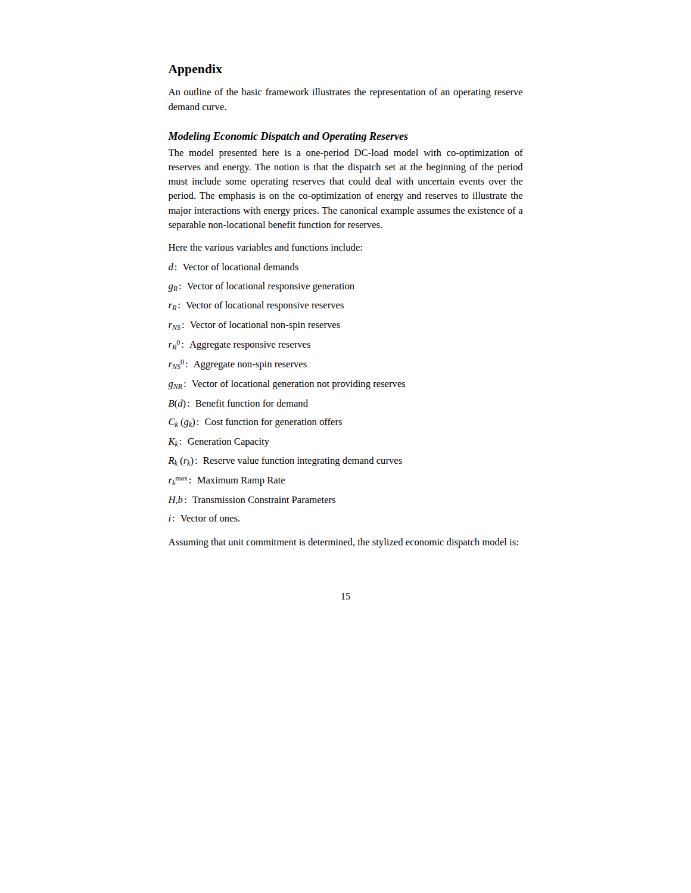Appendix
An outline of the basic framework illustrates the representation of an operating reserve demand curve.
Modeling Economic Dispatch and Operating Reserves
The model presented here is a one-period DC-load model with co-optimization of reserves and energy. The notion is that the dispatch set at the beginning of the period must include some operating reserves that could deal with uncertain events over the period. The emphasis is on the co-optimization of energy and reserves to illustrate the major interactions with energy prices. The canonical example assumes the existence of a separable non-locational benefit function for reserves.
Here the various variables and functions include:
d: Vector of locational demands
gR: Vector of locational responsive generation
rR: Vector of locational responsive reserves
rNS: Vector of locational non-spin reserves
rR0: Aggregate responsive reserves
rNS0: Aggregate non-spin reserves
gNR: Vector of locational generation not providing reserves
B(d): Benefit function for demand
Ck (gk): Cost function for generation offers
Kk: Generation Capacity
Rk (rk): Reserve value function integrating demand curves
rkmax: Maximum Ramp Rate
H,b: Transmission Constraint Parameters
i: Vector of ones.
Assuming that unit commitment is determined, the stylized economic dispatch model is:
15